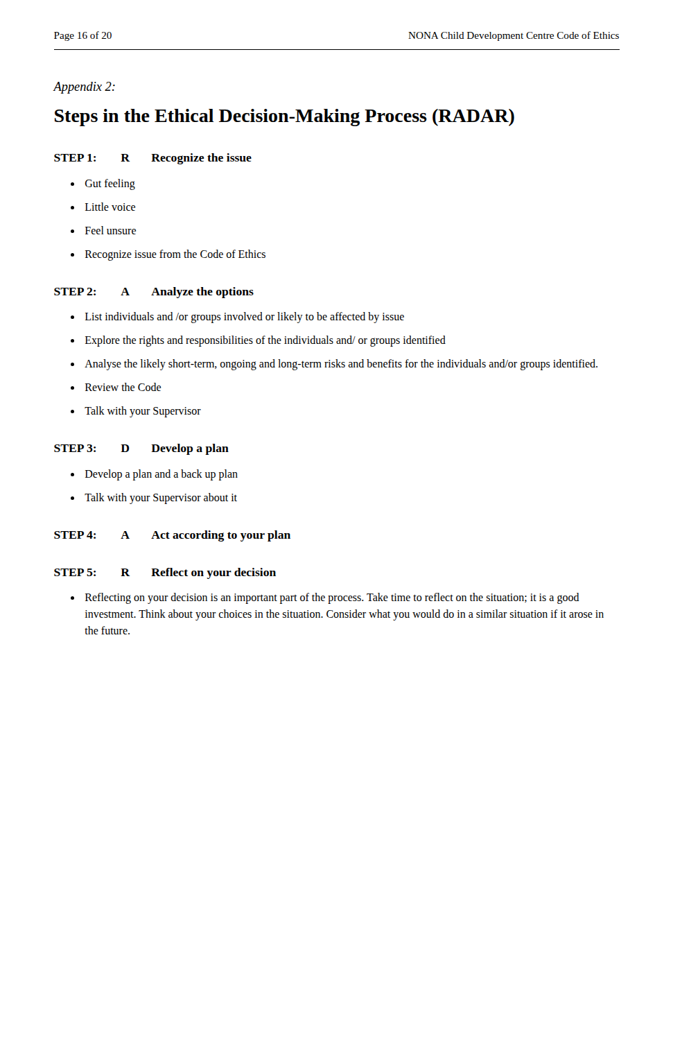Page 16 of 20 NONA Child Development Centre Code of Ethics
Appendix 2:
Steps in the Ethical Decision-Making Process (RADAR)
STEP 1: R Recognize the issue
Gut feeling
Little voice
Feel unsure
Recognize issue from the Code of Ethics
STEP 2: A Analyze the options
List individuals and /or groups involved or likely to be affected by issue
Explore the rights and responsibilities of the individuals and/ or groups identified
Analyse the likely short-term, ongoing and long-term risks and benefits for the individuals and/or groups identified.
Review the Code
Talk with your Supervisor
STEP 3: D Develop a plan
Develop a plan and a back up plan
Talk with your Supervisor about it
STEP 4: A Act according to your plan
STEP 5: R Reflect on your decision
Reflecting on your decision is an important part of the process. Take time to reflect on the situation; it is a good investment. Think about your choices in the situation. Consider what you would do in a similar situation if it arose in the future.